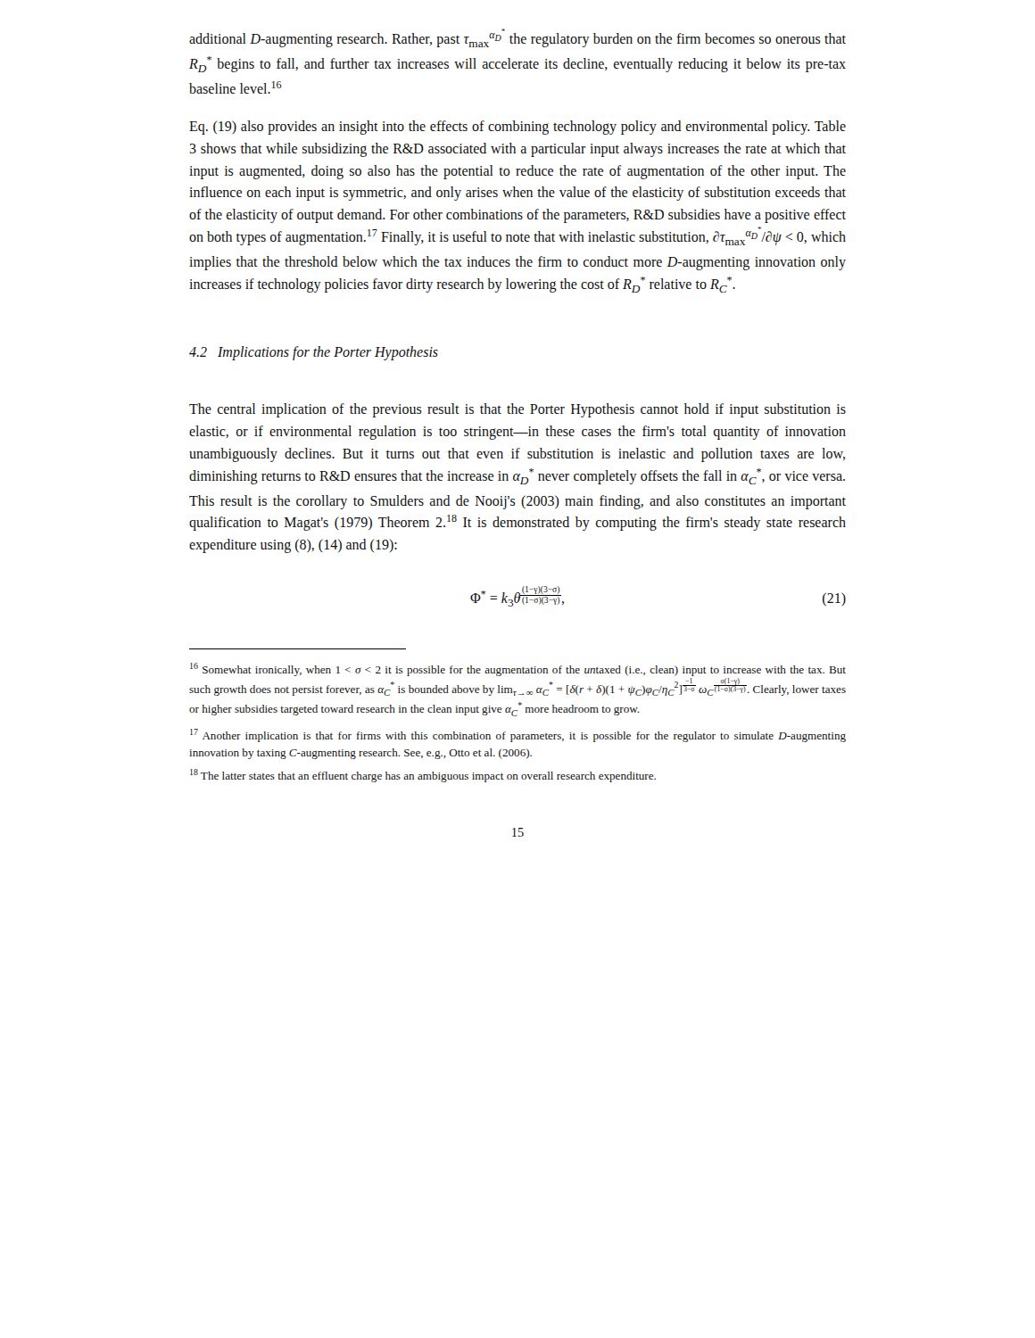additional D-augmenting research. Rather, past τmaxαD* the regulatory burden on the firm becomes so onerous that RD* begins to fall, and further tax increases will accelerate its decline, eventually reducing it below its pre-tax baseline level.16
Eq. (19) also provides an insight into the effects of combining technology policy and environmental policy. Table 3 shows that while subsidizing the R&D associated with a particular input always increases the rate at which that input is augmented, doing so also has the potential to reduce the rate of augmentation of the other input. The influence on each input is symmetric, and only arises when the value of the elasticity of substitution exceeds that of the elasticity of output demand. For other combinations of the parameters, R&D subsidies have a positive effect on both types of augmentation.17 Finally, it is useful to note that with inelastic substitution, ∂τmaxαD*/∂ψ < 0, which implies that the threshold below which the tax induces the firm to conduct more D-augmenting innovation only increases if technology policies favor dirty research by lowering the cost of RD* relative to RC*.
4.2 Implications for the Porter Hypothesis
The central implication of the previous result is that the Porter Hypothesis cannot hold if input substitution is elastic, or if environmental regulation is too stringent—in these cases the firm's total quantity of innovation unambiguously declines. But it turns out that even if substitution is inelastic and pollution taxes are low, diminishing returns to R&D ensures that the increase in αD* never completely offsets the fall in αC*, or vice versa. This result is the corollary to Smulders and de Nooij's (2003) main finding, and also constitutes an important qualification to Magat's (1979) Theorem 2.18 It is demonstrated by computing the firm's steady state research expenditure using (8), (14) and (19):
Φ* = k3θ(1−γ)(3−σ)(1−σ)(3−γ), (21)
16 Somewhat ironically, when 1 < σ < 2 it is possible for the augmentation of the untaxed (i.e., clean) input to increase with the tax. But such growth does not persist forever, as αC* is bounded above by limτ→∞ αC* = [δ(r + δ)(1 + ψC)φC/ηC2]−13−σ ωCσ(1−γ)(1−σ)(3−γ). Clearly, lower taxes or higher subsidies targeted toward research in the clean input give αC* more headroom to grow.
17 Another implication is that for firms with this combination of parameters, it is possible for the regulator to simulate D-augmenting innovation by taxing C-augmenting research. See, e.g., Otto et al. (2006).
18 The latter states that an effluent charge has an ambiguous impact on overall research expenditure.
15